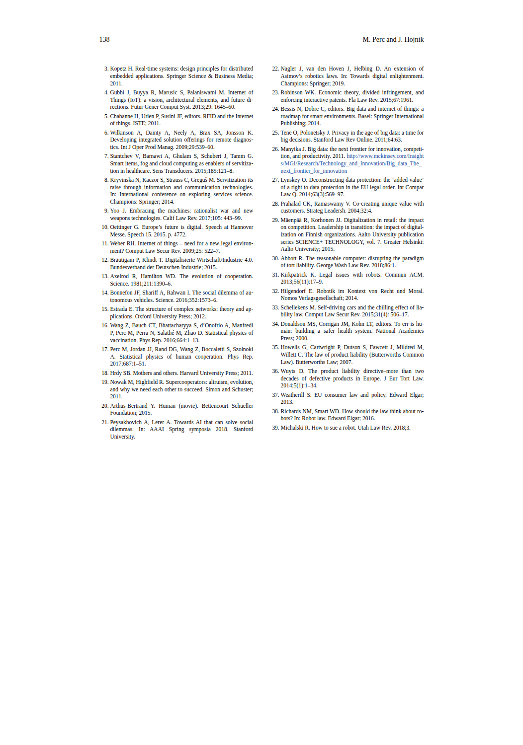138 M. Perc and J. Hojnik
Kopetz H. Real-time systems: design principles for distributed embedded applications. Springer Science & Business Media; 2011.
Gubbi J, Buyya R, Marusic S, Palaniswami M. Internet of Things (IoT): a vision, architectural elements, and future directions. Futur Gener Comput Syst. 2013;29: 1645–60.
Chabanne H, Urien P, Susini JF, editors. RFID and the Internet of things. ISTE; 2011.
Wilkinson A, Dainty A, Neely A, Brax SA, Jonsson K. Developing integrated solution offerings for remote diagnostics. Int J Oper Prod Manag. 2009;29:539–60.
Stantchev V, Barnawi A, Ghulam S, Schubert J, Tamm G. Smart items, fog and cloud computing as enablers of servitization in healthcare. Sens Transducers. 2015;185:121–8.
Kryvinska N, Kaczor S, Strauss C, Greguš M. Servitization-its raise through information and communication technologies. In: International conference on exploring services science. Champions: Springer; 2014.
Yoo J. Embracing the machines: rationalist war and new weapons technologies. Calif Law Rev. 2017;105: 443–99.
Oettinger G. Europe’s future is digital. Speech at Hannover Messe. Speech 15. 2015. p. 4772.
Weber RH. Internet of things – need for a new legal environment? Comput Law Secur Rev. 2009;25: 522–7.
Bräutigam P, Klindt T. Digitalisierte Wirtschaft/Industrie 4.0. Bundesverband der Deutschen Industrie; 2015.
Axelrod R, Hamilton WD. The evolution of cooperation. Science. 1981;211:1390–6.
Bonnefon JF, Shariff A, Rahwan I. The social dilemma of autonomous vehicles. Science. 2016;352:1573–6.
Estrada E. The structure of complex networks: theory and applications. Oxford University Press; 2012.
Wang Z, Bauch CT, Bhattacharyya S, d’Onofrio A, Manfredi P, Perc M, Perra N, Salathé M, Zhao D. Statistical physics of vaccination. Phys Rep. 2016;664:1–13.
Perc M, Jordan JJ, Rand DG, Wang Z, Boccaletti S, Szolnoki A. Statistical physics of human cooperation. Phys Rep. 2017;687:1–51.
Hrdy SB. Mothers and others. Harvard University Press; 2011.
Nowak M, Highfield R. Supercooperators: altruism, evolution, and why we need each other to succeed. Simon and Schuster; 2011.
Arthus-Bertrand Y. Human (movie). Bettencourt Schueller Foundation; 2015.
Peysakhovich A, Lerer A. Towards AI that can solve social dilemmas. In: AAAI Spring symposia 2018. Stanford University.
Nagler J, van den Hoven J, Helbing D. An extension of Asimov’s robotics laws. In: Towards digital enlightenment. Champions: Springer; 2019.
Robinson WK. Economic theory, divided infringement, and enforcing interactive patents. Fla Law Rev. 2015;67:1961.
Bessis N, Dobre C, editors. Big data and internet of things: a roadmap for smart environments. Basel: Springer International Publishing; 2014.
Tene O, Polonetsky J. Privacy in the age of big data: a time for big decisions. Stanford Law Rev Online. 2011;64:63.
Manyika J. Big data: the next frontier for innovation, competition, and productivity. 2011. http://www.mckinsey.com/Insights/MGI/Research/Technology_and_Innovation/Big_data_The_next_frontier_for_innovation
Lynskey O. Deconstructing data protection: the ‘added-value’ of a right to data protection in the EU legal order. Int Compar Law Q. 2014;63(3):569–97.
Prahalad CK, Ramaswamy V. Co-creating unique value with customers. Strateg Leadersh. 2004;32:4.
Mäenpää R, Korhonen JJ. Digitalization in retail: the impact on competition. Leadership in transition: the impact of digitalization on Finnish organizations. Aalto University publication series SCIENCE+ TECHNOLOGY, vol. 7. Greater Helsinki: Aalto University; 2015.
Abbott R. The reasonable computer: disrupting the paradigm of tort liability. George Wash Law Rev. 2018;86:1.
Kirkpatrick K. Legal issues with robots. Commun ACM. 2013;56(11):17–9.
Hilgendorf E. Robotik im Kontext von Recht und Moral. Nomos Verlagsgesellschaft; 2014.
Schellekens M. Self-driving cars and the chilling effect of liability law. Comput Law Secur Rev. 2015;31(4): 506–17.
Donaldson MS, Corrigan JM, Kohn LT, editors. To err is human: building a safer health system. National Academies Press; 2000.
Howells G, Cartwright P, Dutson S, Fawcett J, Mildred M, Willett C. The law of product liability (Butterworths Common Law). Butterworths Law; 2007.
Wuyts D. The product liability directive–more than two decades of defective products in Europe. J Eur Tort Law. 2014;5(1):1–34.
Weatherill S. EU consumer law and policy. Edward Elgar; 2013.
Richards NM, Smart WD. How should the law think about robots? In: Robot law. Edward Elgar; 2016.
Michalski R. How to sue a robot. Utah Law Rev. 2018;3.